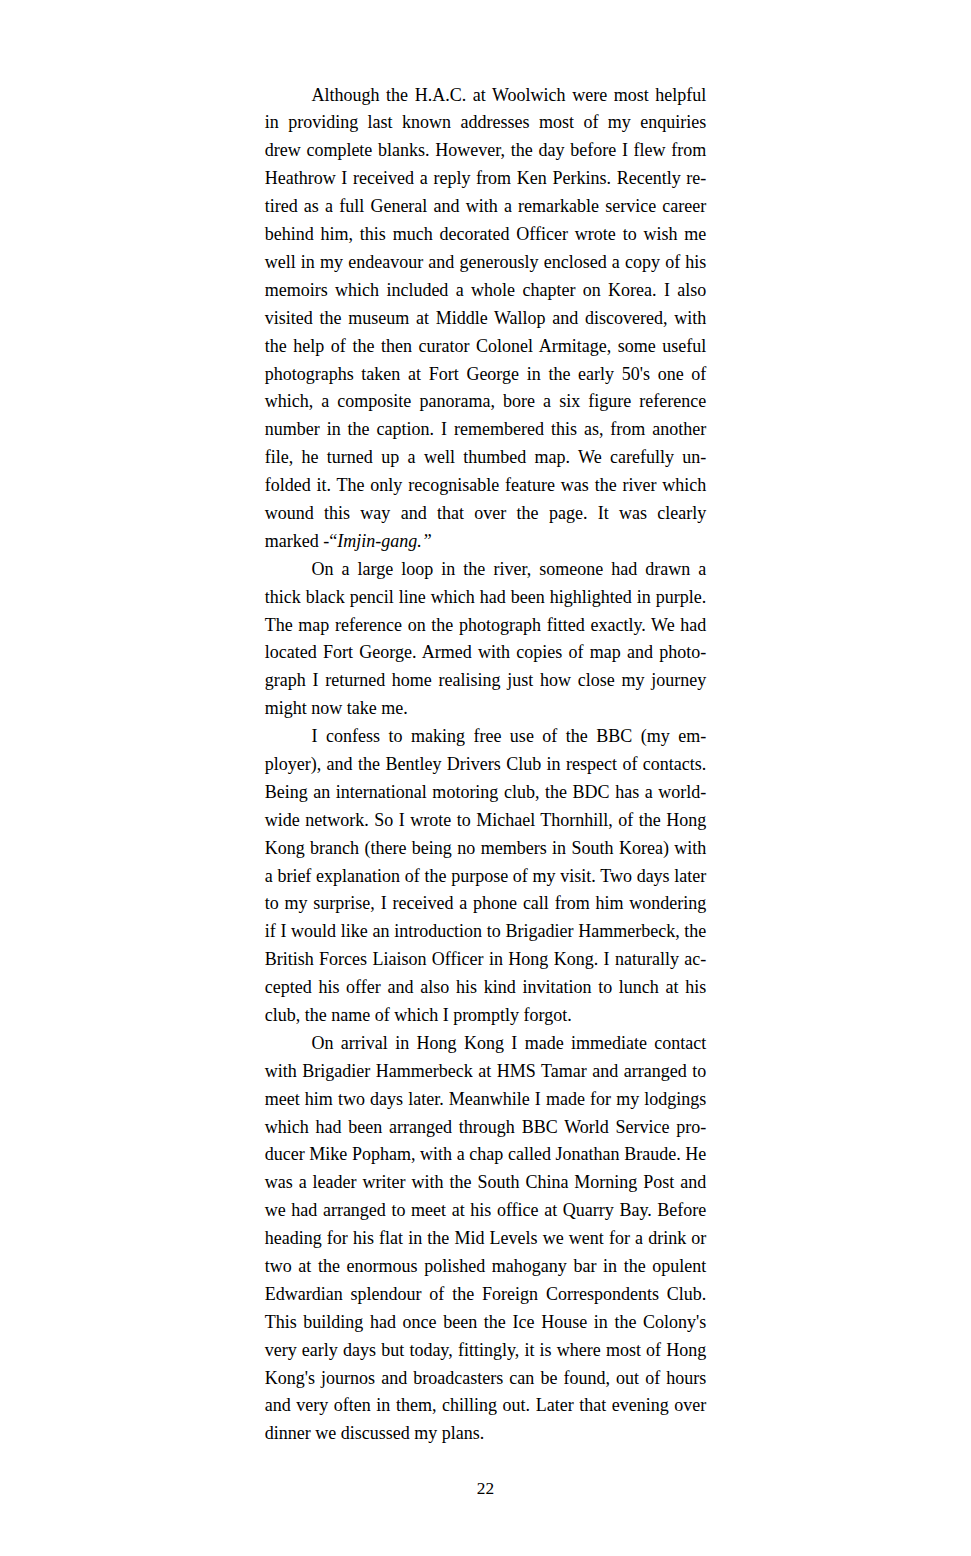Although the H.A.C. at Woolwich were most helpful in providing last known addresses most of my enquiries drew complete blanks. However, the day before I flew from Heathrow I received a reply from Ken Perkins. Recently retired as a full General and with a remarkable service career behind him, this much decorated Officer wrote to wish me well in my endeavour and generously enclosed a copy of his memoirs which included a whole chapter on Korea. I also visited the museum at Middle Wallop and discovered, with the help of the then curator Colonel Armitage, some useful photographs taken at Fort George in the early 50's one of which, a composite panorama, bore a six figure reference number in the caption. I remembered this as, from another file, he turned up a well thumbed map. We carefully unfolded it. The only recognisable feature was the river which wound this way and that over the page. It was clearly marked -“Imjin-gang.”
On a large loop in the river, someone had drawn a thick black pencil line which had been highlighted in purple. The map reference on the photograph fitted exactly. We had located Fort George. Armed with copies of map and photograph I returned home realising just how close my journey might now take me.
I confess to making free use of the BBC (my employer), and the Bentley Drivers Club in respect of contacts. Being an international motoring club, the BDC has a world-wide network. So I wrote to Michael Thornhill, of the Hong Kong branch (there being no members in South Korea) with a brief explanation of the purpose of my visit. Two days later to my surprise, I received a phone call from him wondering if I would like an introduction to Brigadier Hammerbeck, the British Forces Liaison Officer in Hong Kong. I naturally accepted his offer and also his kind invitation to lunch at his club, the name of which I promptly forgot.
On arrival in Hong Kong I made immediate contact with Brigadier Hammerbeck at HMS Tamar and arranged to meet him two days later. Meanwhile I made for my lodgings which had been arranged through BBC World Service producer Mike Popham, with a chap called Jonathan Braude. He was a leader writer with the South China Morning Post and we had arranged to meet at his office at Quarry Bay. Before heading for his flat in the Mid Levels we went for a drink or two at the enormous polished mahogany bar in the opulent Edwardian splendour of the Foreign Correspondents Club. This building had once been the Ice House in the Colony's very early days but today, fittingly, it is where most of Hong Kong's journos and broadcasters can be found, out of hours and very often in them, chilling out. Later that evening over dinner we discussed my plans.
22